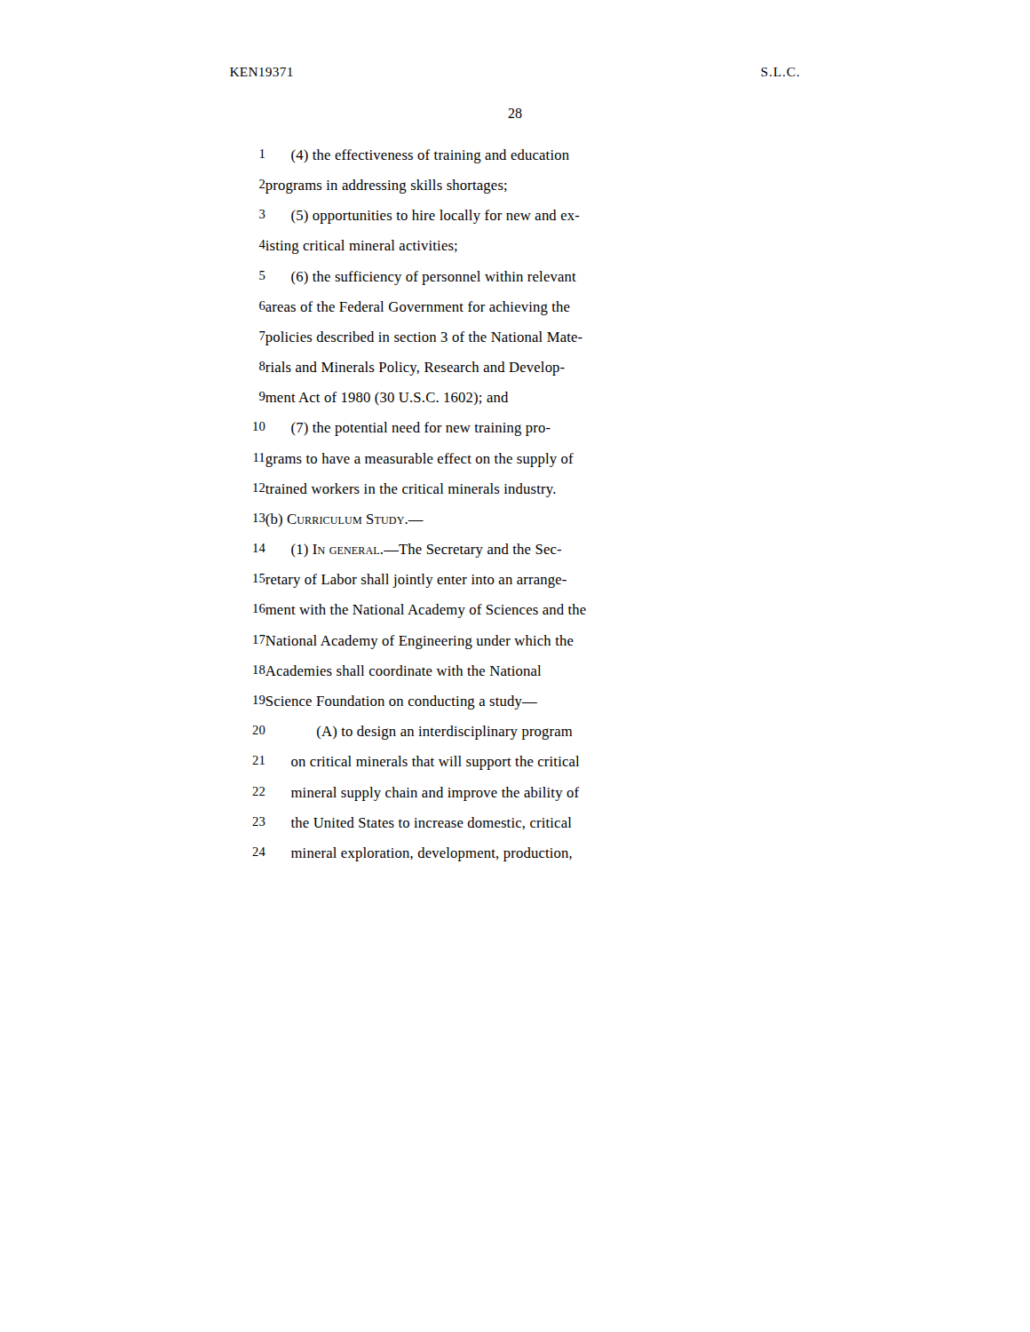KEN19371 S.L.C.
28
| 1 | (4) the effectiveness of training and education |
| 2 | programs in addressing skills shortages; |
| 3 | (5) opportunities to hire locally for new and ex- |
| 4 | isting critical mineral activities; |
| 5 | (6) the sufficiency of personnel within relevant |
| 6 | areas of the Federal Government for achieving the |
| 7 | policies described in section 3 of the National Mate- |
| 8 | rials and Minerals Policy, Research and Develop- |
| 9 | ment Act of 1980 (30 U.S.C. 1602); and |
| 10 | (7) the potential need for new training pro- |
| 11 | grams to have a measurable effect on the supply of |
| 12 | trained workers in the critical minerals industry. |
| 13 | (b) Curriculum Study .— |
| 14 | (1) In general .—The Secretary and the Sec- |
| 15 | retary of Labor shall jointly enter into an arrange- |
| 16 | ment with the National Academy of Sciences and the |
| 17 | National Academy of Engineering under which the |
| 18 | Academies shall coordinate with the National |
| 19 | Science Foundation on conducting a study— |
| 20 | (A) to design an interdisciplinary program |
| 21 | on critical minerals that will support the critical |
| 22 | mineral supply chain and improve the ability of |
| 23 | the United States to increase domestic, critical |
| 24 | mineral exploration, development, production, |